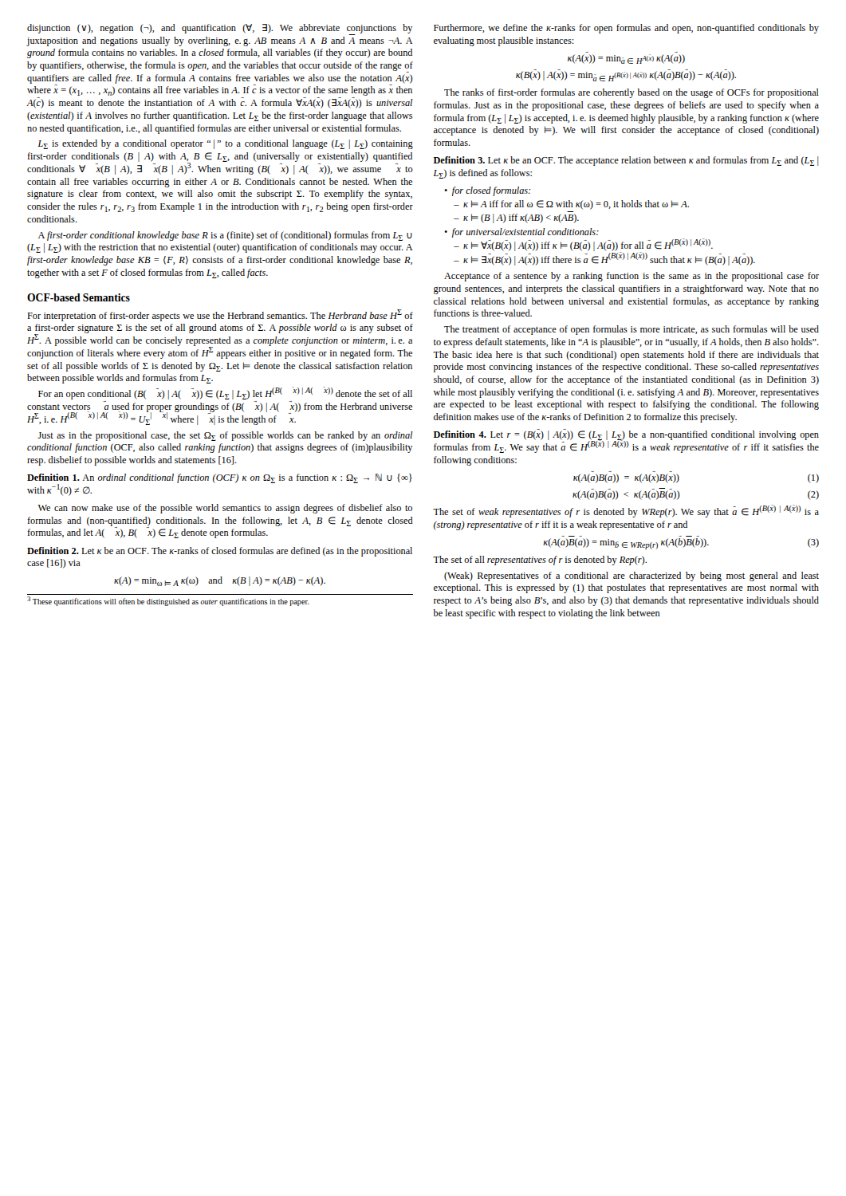disjunction (∨), negation (¬), and quantification (∀, ∃). We abbreviate conjunctions by juxtaposition and negations usually by overlining, e. g. AB means A ∧ B and A means ¬A. A ground formula contains no variables. In a closed formula, all variables (if they occur) are bound by quantifiers, otherwise, the formula is open, and the variables that occur outside of the range of quantifiers are called free. If a formula A contains free variables we also use the notation A(x) where x = (x1, … , xn) contains all free variables in A. If c is a vector of the same length as x then A(c) is meant to denote the instantiation of A with c. A formula ∀xA(x) (∃xA(x)) is universal (existential) if A involves no further quantification. Let LΣ be the first-order language that allows no nested quantification, i.e., all quantified formulas are either universal or existential formulas.
LΣ is extended by a conditional operator “ | ” to a conditional language (LΣ | LΣ) containing first-order conditionals (B | A) with A, B ∈ LΣ, and (universally or existentially) quantified conditionals ∀x(B | A), ∃x(B | A)3. When writing (B(x) | A(x)), we assume x to contain all free variables occurring in either A or B. Conditionals cannot be nested. When the signature is clear from context, we will also omit the subscript Σ. To exemplify the syntax, consider the rules r1, r2, r3 from Example 1 in the introduction with r1, r2 being open first-order conditionals.
A first-order conditional knowledge base R is a (finite) set of (conditional) formulas from LΣ ∪ (LΣ | LΣ) with the restriction that no existential (outer) quantification of conditionals may occur. A first-order knowledge base KB = ⟨F, R⟩ consists of a first-order conditional knowledge base R, together with a set F of closed formulas from LΣ, called facts.
OCF-based Semantics
For interpretation of first-order aspects we use the Herbrand semantics. The Herbrand base HΣ of a first-order signature Σ is the set of all ground atoms of Σ. A possible world ω is any subset of HΣ. A possible world can be concisely represented as a complete conjunction or minterm, i. e. a conjunction of literals where every atom of HΣ appears either in positive or in negated form. The set of all possible worlds of Σ is denoted by ΩΣ. Let ⊨ denote the classical satisfaction relation between possible worlds and formulas from LΣ.
For an open conditional (B(x) | A(x)) ∈ (LΣ | LΣ) let H(B(x) | A(x)) denote the set of all constant vectors a used for proper groundings of (B(x) | A(x)) from the Herbrand universe HΣ, i. e. H(B(x) | A(x)) = UΣ|x| where |x| is the length of x.
Just as in the propositional case, the set ΩΣ of possible worlds can be ranked by an ordinal conditional function (OCF, also called ranking function) that assigns degrees of (im)plausibility resp. disbelief to possible worlds and statements [16].
Definition 1. An ordinal conditional function (OCF) κ on ΩΣ is a function κ : ΩΣ → ℕ ∪ {∞} with κ−1(0) ≠ ∅.
We can now make use of the possible world semantics to assign degrees of disbelief also to formulas and (non-quantified) conditionals. In the following, let A, B ∈ LΣ denote closed formulas, and let A(x), B(x) ∈ LΣ denote open formulas.
Definition 2. Let κ be an OCF. The κ-ranks of closed formulas are defined (as in the propositional case [16]) via
κ(A) = minω ⊨ A κ(ω) and κ(B | A) = κ(AB) − κ(A).
3 These quantifications will often be distinguished as outer quantifications in the paper.
Furthermore, we define the κ-ranks for open formulas and open, non-quantified conditionals by evaluating most plausible instances:
κ(A(x)) = mina ∈ HA(x) κ(A(a))
κ(B(x) | A(x)) = mina ∈ H(B(x) | A(x)) κ(A(a)B(a)) − κ(A(a)).
The ranks of first-order formulas are coherently based on the usage of OCFs for propositional formulas. Just as in the propositional case, these degrees of beliefs are used to specify when a formula from (LΣ | LΣ) is accepted, i. e. is deemed highly plausible, by a ranking function κ (where acceptance is denoted by ⊨). We will first consider the acceptance of closed (conditional) formulas.
Definition 3. Let κ be an OCF. The acceptance relation between κ and formulas from LΣ and (LΣ | LΣ) is defined as follows:
for closed formulas:
κ ⊨ A iff for all ω ∈ Ω with κ(ω) = 0, it holds that ω ⊨ A.
κ ⊨ (B | A) iff κ(AB) < κ(AB).
for universal/existential conditionals:
κ ⊨ ∀x(B(x) | A(x)) iff κ ⊨ (B(a) | A(a)) for all a ∈ H(B(x) | A(x)).
κ ⊨ ∃x(B(x) | A(x)) iff there is a ∈ H(B(x) | A(x)) such that κ ⊨ (B(a) | A(a)).
Acceptance of a sentence by a ranking function is the same as in the propositional case for ground sentences, and interprets the classical quantifiers in a straightforward way. Note that no classical relations hold between universal and existential formulas, as acceptance by ranking functions is three-valued.
The treatment of acceptance of open formulas is more intricate, as such formulas will be used to express default statements, like in “A is plausible”, or in “usually, if A holds, then B also holds”. The basic idea here is that such (conditional) open statements hold if there are individuals that provide most convincing instances of the respective conditional. These so-called representatives should, of course, allow for the acceptance of the instantiated conditional (as in Definition 3) while most plausibly verifying the conditional (i. e. satisfying A and B). Moreover, representatives are expected to be least exceptional with respect to falsifying the conditional. The following definition makes use of the κ-ranks of Definition 2 to formalize this precisely.
Definition 4. Let r = (B(x) | A(x)) ∈ (LΣ | LΣ) be a non-quantified conditional involving open formulas from LΣ. We say that a ∈ H(B(x) | A(x)) is a weak representative of r iff it satisfies the following conditions:
κ(A(a)B(a)) = κ(A(x)B(x)) (1)
κ(A(a)B(a)) < κ(A(a)B(a)) (2)
The set of weak representatives of r is denoted by WRep(r). We say that a ∈ H(B(x) | A(x)) is a (strong) representative of r iff it is a weak representative of r and
κ(A(a)B(a)) = minb ∈ WRep(r) κ(A(b)B(b)). (3)
The set of all representatives of r is denoted by Rep(r).
(Weak) Representatives of a conditional are characterized by being most general and least exceptional. This is expressed by (1) that postulates that representatives are most normal with respect to A’s being also B’s, and also by (3) that demands that representative individuals should be least specific with respect to violating the link between